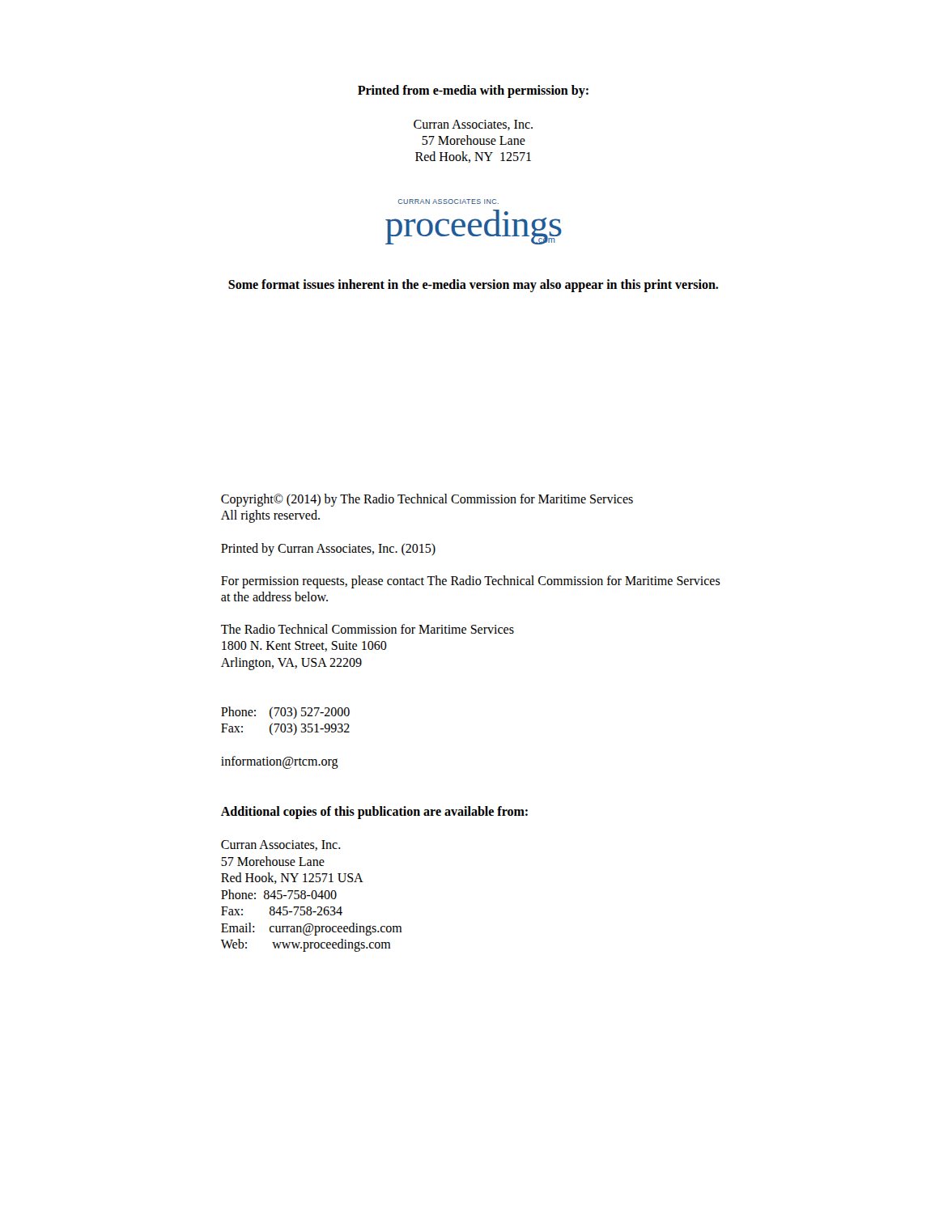Printed from e-media with permission by:
Curran Associates, Inc.
57 Morehouse Lane
Red Hook, NY 12571
Curran Associates Inc.
proceedings
.com
Some format issues inherent in the e-media version may also appear in this print version.
Copyright© (2014) by The Radio Technical Commission for Maritime Services
All rights reserved.
Printed by Curran Associates, Inc. (2015)
For permission requests, please contact The Radio Technical Commission for Maritime Services
at the address below.
The Radio Technical Commission for Maritime Services
1800 N. Kent Street, Suite 1060
Arlington, VA, USA 22209
Phone:(703) 527-2000
Fax:(703) 351-9932
information@rtcm.org
Additional copies of this publication are available from:
Curran Associates, Inc.
57 Morehouse Lane
Red Hook, NY 12571 USA
Phone: 845-758-0400
Fax: 845-758-2634
Email: curran@proceedings.com
Web: www.proceedings.com